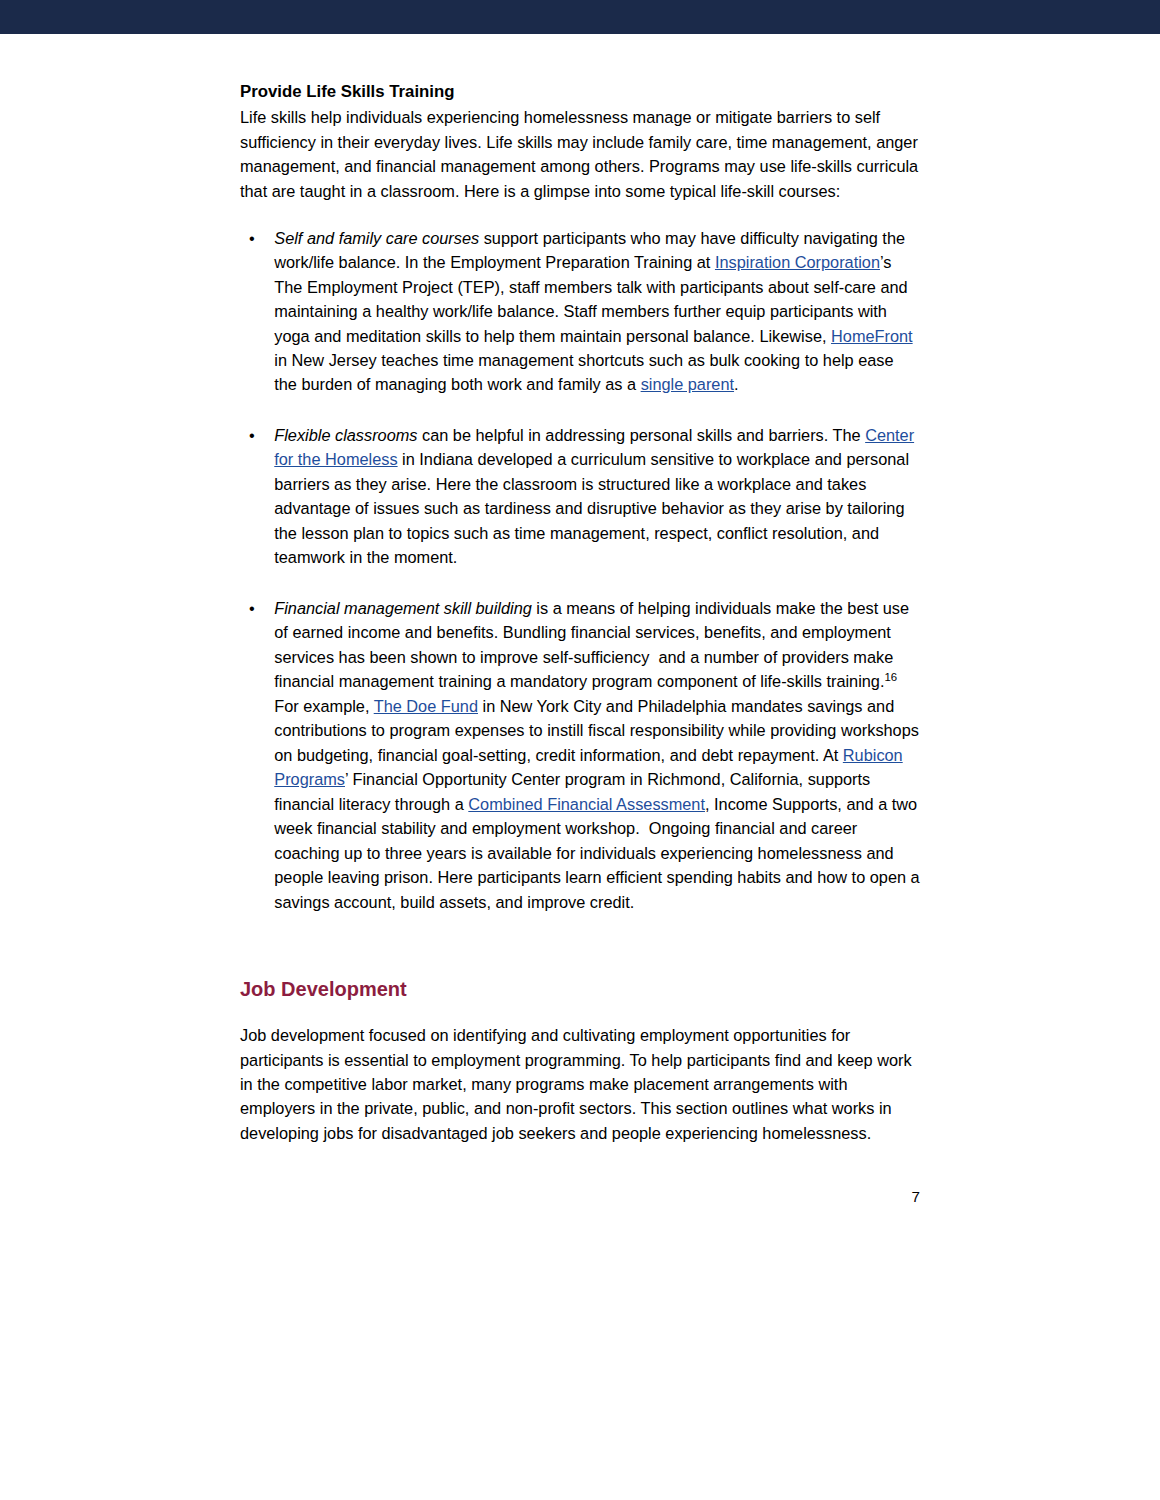Provide Life Skills Training
Life skills help individuals experiencing homelessness manage or mitigate barriers to self sufficiency in their everyday lives. Life skills may include family care, time management, anger management, and financial management among others. Programs may use life-skills curricula that are taught in a classroom. Here is a glimpse into some typical life-skill courses:
Self and family care courses support participants who may have difficulty navigating the work/life balance. In the Employment Preparation Training at Inspiration Corporation’s The Employment Project (TEP), staff members talk with participants about self-care and maintaining a healthy work/life balance. Staff members further equip participants with yoga and meditation skills to help them maintain personal balance. Likewise, HomeFront in New Jersey teaches time management shortcuts such as bulk cooking to help ease the burden of managing both work and family as a single parent.
Flexible classrooms can be helpful in addressing personal skills and barriers. The Center for the Homeless in Indiana developed a curriculum sensitive to workplace and personal barriers as they arise. Here the classroom is structured like a workplace and takes advantage of issues such as tardiness and disruptive behavior as they arise by tailoring the lesson plan to topics such as time management, respect, conflict resolution, and teamwork in the moment.
Financial management skill building is a means of helping individuals make the best use of earned income and benefits. Bundling financial services, benefits, and employment services has been shown to improve self-sufficiency and a number of providers make financial management training a mandatory program component of life-skills training.16 For example, The Doe Fund in New York City and Philadelphia mandates savings and contributions to program expenses to instill fiscal responsibility while providing workshops on budgeting, financial goal-setting, credit information, and debt repayment. At Rubicon Programs’ Financial Opportunity Center program in Richmond, California, supports financial literacy through a Combined Financial Assessment, Income Supports, and a two week financial stability and employment workshop. Ongoing financial and career coaching up to three years is available for individuals experiencing homelessness and people leaving prison. Here participants learn efficient spending habits and how to open a savings account, build assets, and improve credit.
Job Development
Job development focused on identifying and cultivating employment opportunities for participants is essential to employment programming. To help participants find and keep work in the competitive labor market, many programs make placement arrangements with employers in the private, public, and non-profit sectors. This section outlines what works in developing jobs for disadvantaged job seekers and people experiencing homelessness.
7